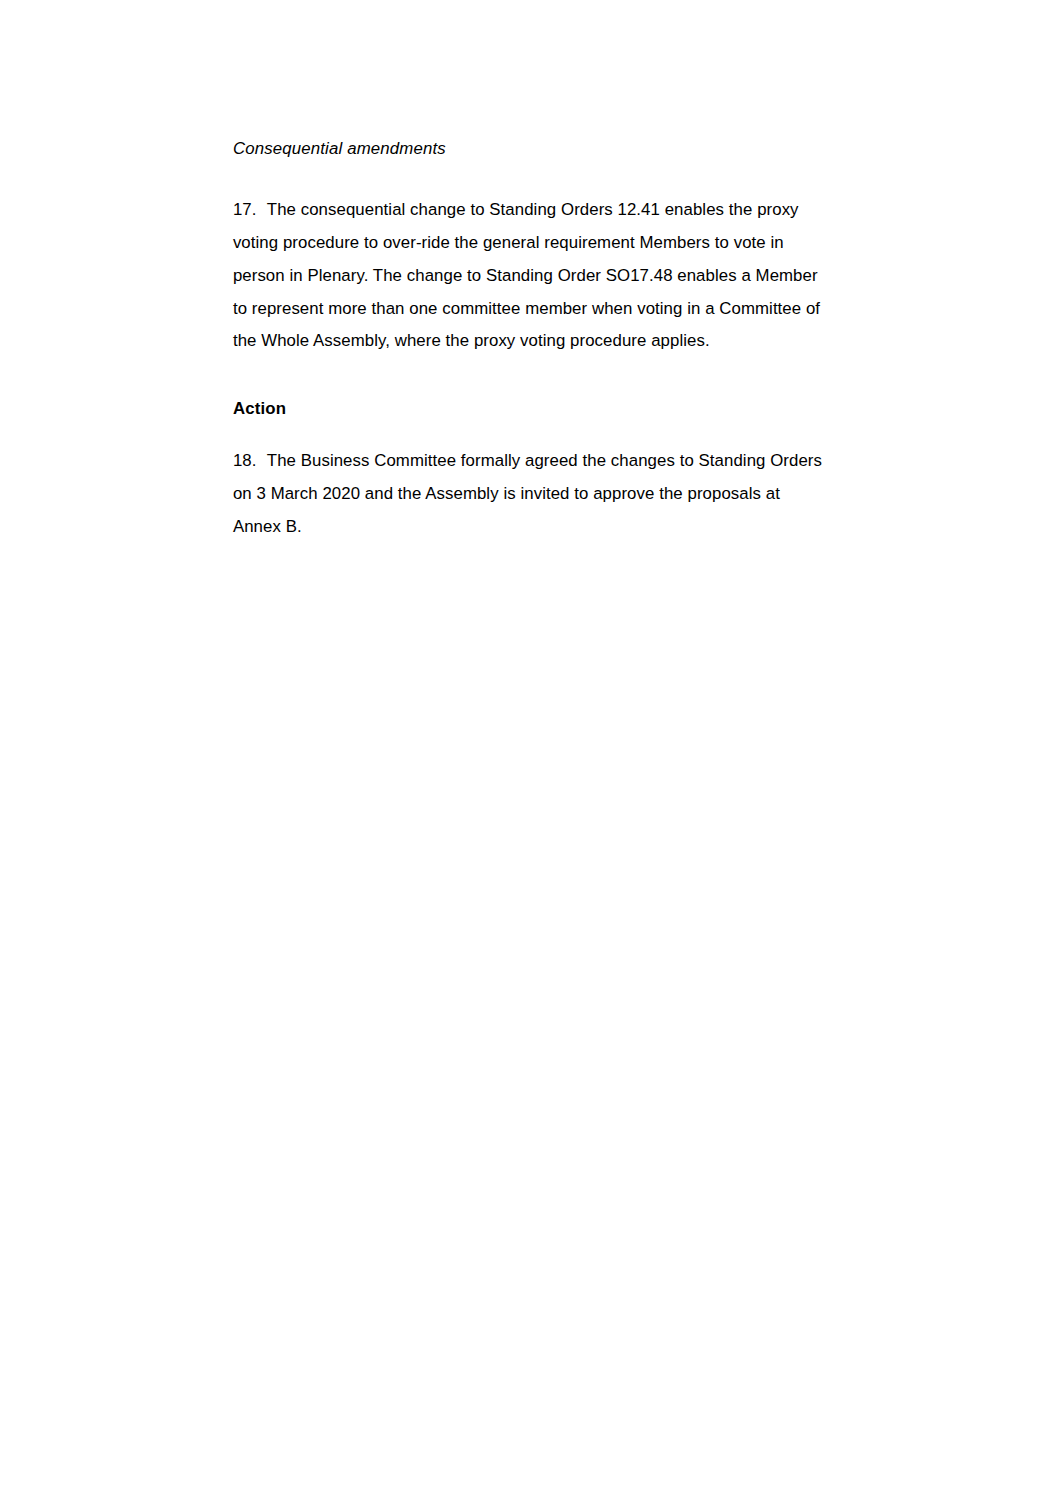Consequential amendments
17. The consequential change to Standing Orders 12.41 enables the proxy voting procedure to over-ride the general requirement Members to vote in person in Plenary. The change to Standing Order SO17.48 enables a Member to represent more than one committee member when voting in a Committee of the Whole Assembly, where the proxy voting procedure applies.
Action
18. The Business Committee formally agreed the changes to Standing Orders on 3 March 2020 and the Assembly is invited to approve the proposals at Annex B.